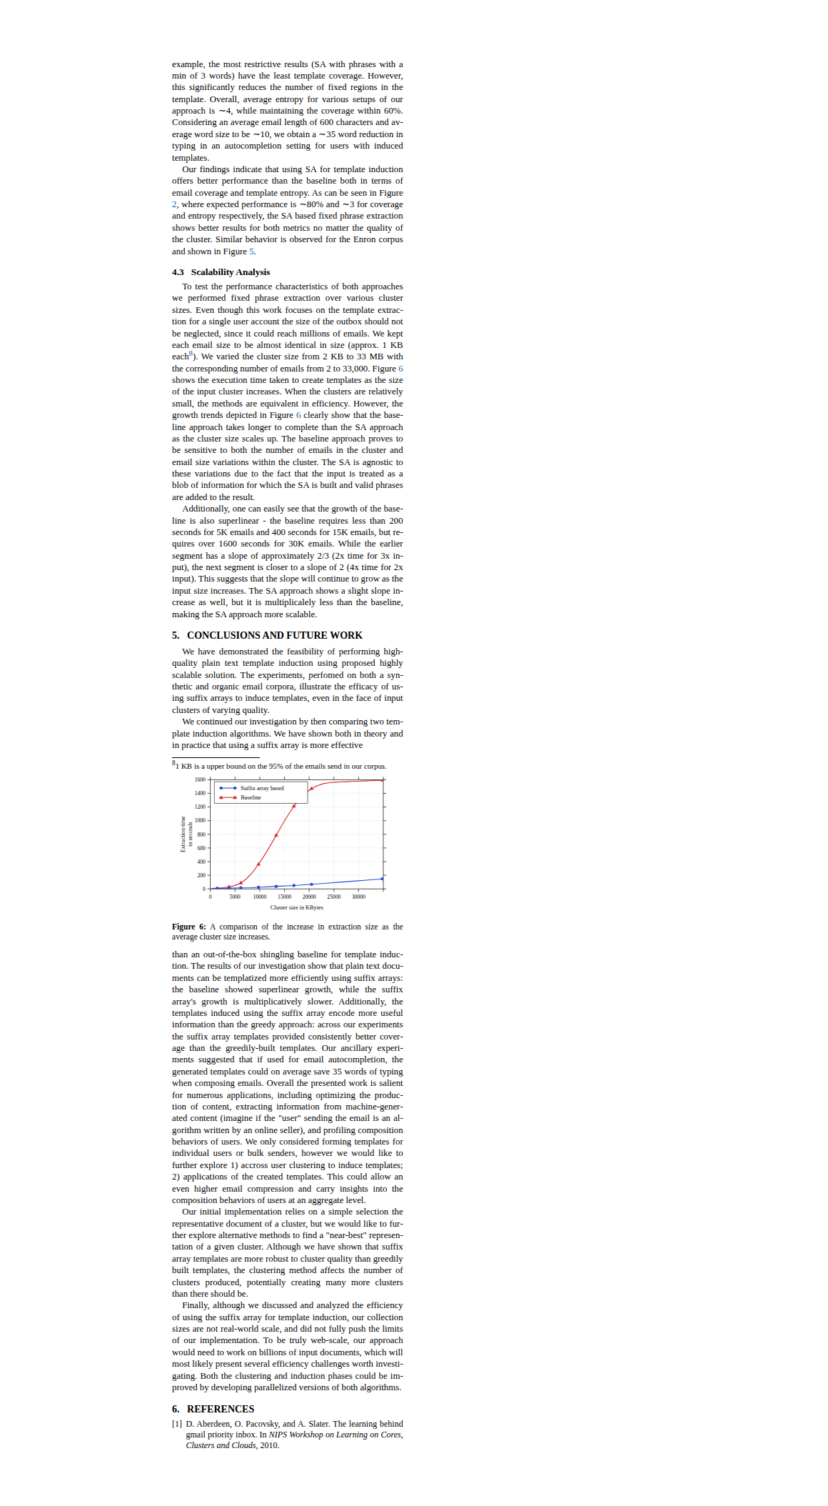example, the most restrictive results (SA with phrases with a min of 3 words) have the least template coverage. However, this significantly reduces the number of fixed regions in the template. Overall, average entropy for various setups of our approach is ∼4, while maintaining the coverage within 60%. Considering an average email length of 600 characters and average word size to be ∼10, we obtain a ∼35 word reduction in typing in an autocompletion setting for users with induced templates.
Our findings indicate that using SA for template induction offers better performance than the baseline both in terms of email coverage and template entropy. As can be seen in Figure 2, where expected performance is ∼80% and ∼3 for coverage and entropy respectively, the SA based fixed phrase extraction shows better results for both metrics no matter the quality of the cluster. Similar behavior is observed for the Enron corpus and shown in Figure 5.
4.3 Scalability Analysis
To test the performance characteristics of both approaches we performed fixed phrase extraction over various cluster sizes. Even though this work focuses on the template extraction for a single user account the size of the outbox should not be neglected, since it could reach millions of emails. We kept each email size to be almost identical in size (approx. 1 KB each8). We varied the cluster size from 2 KB to 33 MB with the corresponding number of emails from 2 to 33,000. Figure 6 shows the execution time taken to create templates as the size of the input cluster increases. When the clusters are relatively small, the methods are equivalent in efficiency. However, the growth trends depicted in Figure 6 clearly show that the baseline approach takes longer to complete than the SA approach as the cluster size scales up. The baseline approach proves to be sensitive to both the number of emails in the cluster and email size variations within the cluster. The SA is agnostic to these variations due to the fact that the input is treated as a blob of information for which the SA is built and valid phrases are added to the result.
Additionally, one can easily see that the growth of the baseline is also superlinear - the baseline requires less than 200 seconds for 5K emails and 400 seconds for 15K emails, but requires over 1600 seconds for 30K emails. While the earlier segment has a slope of approximately 2/3 (2x time for 3x input), the next segment is closer to a slope of 2 (4x time for 2x input). This suggests that the slope will continue to grow as the input size increases. The SA approach shows a slight slope increase as well, but it is multiplicalely less than the baseline, making the SA approach more scalable.
5. CONCLUSIONS AND FUTURE WORK
We have demonstrated the feasibility of performing high-quality plain text template induction using proposed highly scalable solution. The experiments, perfomed on both a synthetic and organic email corpora, illustrate the efficacy of using suffix arrays to induce templates, even in the face of input clusters of varying quality.
We continued our investigation by then comparing two template induction algorithms. We have shown both in theory and in practice that using a suffix array is more effective
81 KB is a upper bound on the 95% of the emails send in our corpus.
0 200 400 600 800 1000 1200 1400 1600 0 5000 10000 15000 20000 25000 30000 Cluster size in KBytes Extraction time in seconds Suffix array based Baseline
Figure 6: A comparison of the increase in extraction size as the average cluster size increases.
than an out-of-the-box shingling baseline for template induction. The results of our investigation show that plain text documents can be templatized more efficiently using suffix arrays: the baseline showed superlinear growth, while the suffix array's growth is multiplicatively slower. Additionally, the templates induced using the suffix array encode more useful information than the greedy approach: across our experiments the suffix array templates provided consistently better coverage than the greedily-built templates. Our ancillary experiments suggested that if used for email autocompletion, the generated templates could on average save 35 words of typing when composing emails. Overall the presented work is salient for numerous applications, including optimizing the production of content, extracting information from machine-generated content (imagine if the "user" sending the email is an algorithm written by an online seller), and profiling composition behaviors of users. We only considered forming templates for individual users or bulk senders, however we would like to further explore 1) accross user clustering to induce templates; 2) applications of the created templates. This could allow an even higher email compression and carry insights into the composition behaviors of users at an aggregate level.
Our initial implementation relies on a simple selection the representative document of a cluster, but we would like to further explore alternative methods to find a "near-best" representation of a given cluster. Although we have shown that suffix array templates are more robust to cluster quality than greedily built templates, the clustering method affects the number of clusters produced, potentially creating many more clusters than there should be.
Finally, although we discussed and analyzed the efficiency of using the suffix array for template induction, our collection sizes are not real-world scale, and did not fully push the limits of our implementation. To be truly web-scale, our approach would need to work on billions of input documents, which will most likely present several efficiency challenges worth investigating. Both the clustering and induction phases could be improved by developing parallelized versions of both algorithms.
6. REFERENCES
[1] D. Aberdeen, O. Pacovsky, and A. Slater. The learning behind gmail priority inbox. In NIPS Workshop on Learning on Cores, Clusters and Clouds, 2010.